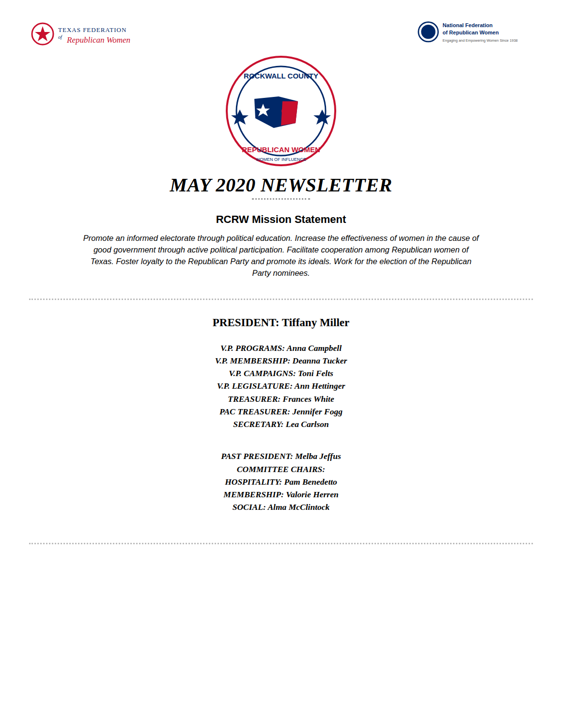MAY 2020 NEWSLETTER
RCRW Mission Statement
Promote an informed electorate through political education. Increase the effectiveness of women in the cause of good government through active political participation. Facilitate cooperation among Republican women of Texas. Foster loyalty to the Republican Party and promote its ideals. Work for the election of the Republican Party nominees.
PRESIDENT: Tiffany Miller
V.P. PROGRAMS: Anna Campbell
V.P. MEMBERSHIP: Deanna Tucker
V.P. CAMPAIGNS: Toni Felts
V.P. LEGISLATURE: Ann Hettinger
TREASURER: Frances White
PAC TREASURER: Jennifer Fogg
SECRETARY: Lea Carlson
PAST PRESIDENT: Melba Jeffus
COMMITTEE CHAIRS:
HOSPITALITY: Pam Benedetto
MEMBERSHIP: Valorie Herren
SOCIAL: Alma McClintock